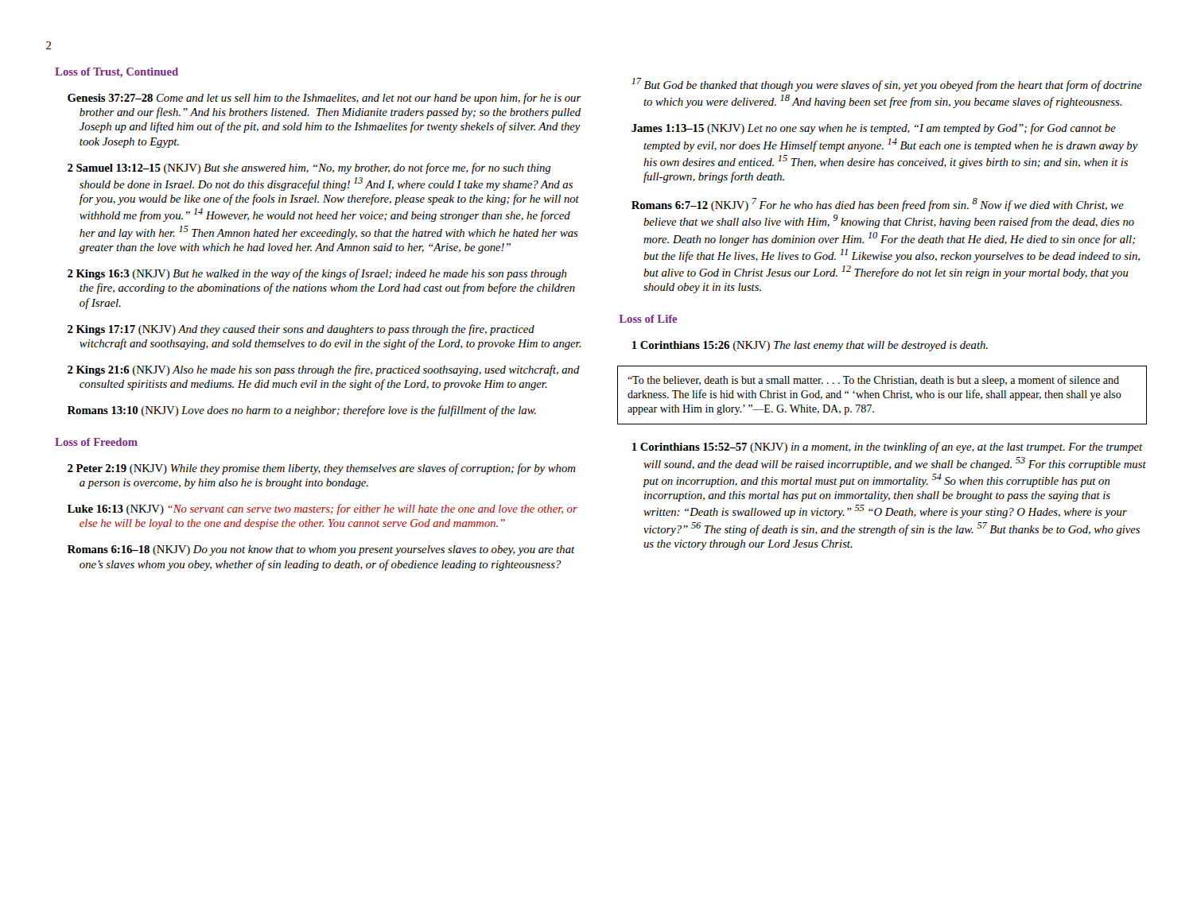2
Loss of Trust, Continued
Genesis 37:27–28 Come and let us sell him to the Ishmaelites, and let not our hand be upon him, for he is our brother and our flesh.” And his brothers listened. Then Midianite traders passed by; so the brothers pulled Joseph up and lifted him out of the pit, and sold him to the Ishmaelites for twenty shekels of silver. And they took Joseph to Egypt.
2 Samuel 13:12–15 (NKJV) But she answered him, “No, my brother, do not force me, for no such thing should be done in Israel. Do not do this disgraceful thing! 13 And I, where could I take my shame? And as for you, you would be like one of the fools in Israel. Now therefore, please speak to the king; for he will not withhold me from you.” 14 However, he would not heed her voice; and being stronger than she, he forced her and lay with her. 15 Then Amnon hated her exceedingly, so that the hatred with which he hated her was greater than the love with which he had loved her. And Amnon said to her, “Arise, be gone!”
2 Kings 16:3 (NKJV) But he walked in the way of the kings of Israel; indeed he made his son pass through the fire, according to the abominations of the nations whom the Lord had cast out from before the children of Israel.
2 Kings 17:17 (NKJV) And they caused their sons and daughters to pass through the fire, practiced witchcraft and soothsaying, and sold themselves to do evil in the sight of the Lord, to provoke Him to anger.
2 Kings 21:6 (NKJV) Also he made his son pass through the fire, practiced soothsaying, used witchcraft, and consulted spiritists and mediums. He did much evil in the sight of the Lord, to provoke Him to anger.
Romans 13:10 (NKJV) Love does no harm to a neighbor; therefore love is the fulfillment of the law.
Loss of Freedom
2 Peter 2:19 (NKJV) While they promise them liberty, they themselves are slaves of corruption; for by whom a person is overcome, by him also he is brought into bondage.
Luke 16:13 (NKJV) “No servant can serve two masters; for either he will hate the one and love the other, or else he will be loyal to the one and despise the other. You cannot serve God and mammon.”
Romans 6:16–18 (NKJV) Do you not know that to whom you present yourselves slaves to obey, you are that one’s slaves whom you obey, whether of sin leading to death, or of obedience leading to righteousness?
17 But God be thanked that though you were slaves of sin, yet you obeyed from the heart that form of doctrine to which you were delivered. 18 And having been set free from sin, you became slaves of righteousness.
James 1:13–15 (NKJV) Let no one say when he is tempted, “I am tempted by God”; for God cannot be tempted by evil, nor does He Himself tempt anyone. 14 But each one is tempted when he is drawn away by his own desires and enticed. 15 Then, when desire has conceived, it gives birth to sin; and sin, when it is full-grown, brings forth death.
Romans 6:7–12 (NKJV) 7 For he who has died has been freed from sin. 8 Now if we died with Christ, we believe that we shall also live with Him, 9 knowing that Christ, having been raised from the dead, dies no more. Death no longer has dominion over Him. 10 For the death that He died, He died to sin once for all; but the life that He lives, He lives to God. 11 Likewise you also, reckon yourselves to be dead indeed to sin, but alive to God in Christ Jesus our Lord. 12 Therefore do not let sin reign in your mortal body, that you should obey it in its lusts.
Loss of Life
1 Corinthians 15:26 (NKJV) The last enemy that will be destroyed is death.
“To the believer, death is but a small matter. . . . To the Christian, death is but a sleep, a moment of silence and darkness. The life is hid with Christ in God, and “ ‘when Christ, who is our life, shall appear, then shall ye also appear with Him in glory.’ ”—E. G. White, DA, p. 787.
1 Corinthians 15:52–57 (NKJV) in a moment, in the twinkling of an eye, at the last trumpet. For the trumpet will sound, and the dead will be raised incorruptible, and we shall be changed. 53 For this corruptible must put on incorruption, and this mortal must put on immortality. 54 So when this corruptible has put on incorruption, and this mortal has put on immortality, then shall be brought to pass the saying that is written: “Death is swallowed up in victory.” 55 “O Death, where is your sting? O Hades, where is your victory?” 56 The sting of death is sin, and the strength of sin is the law. 57 But thanks be to God, who gives us the victory through our Lord Jesus Christ.